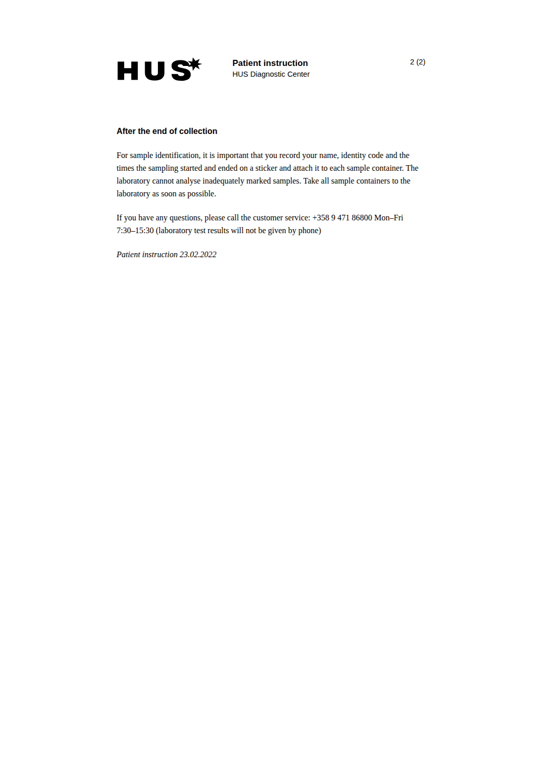Patient instruction
HUS Diagnostic Center
2 (2)
After the end of collection
For sample identification, it is important that you record your name, identity code and the times the sampling started and ended on a sticker and attach it to each sample container. The laboratory cannot analyse inadequately marked samples. Take all sample containers to the laboratory as soon as possible.
If you have any questions, please call the customer service: +358 9 471 86800 Mon–Fri 7:30–15:30 (laboratory test results will not be given by phone)
Patient instruction 23.02.2022